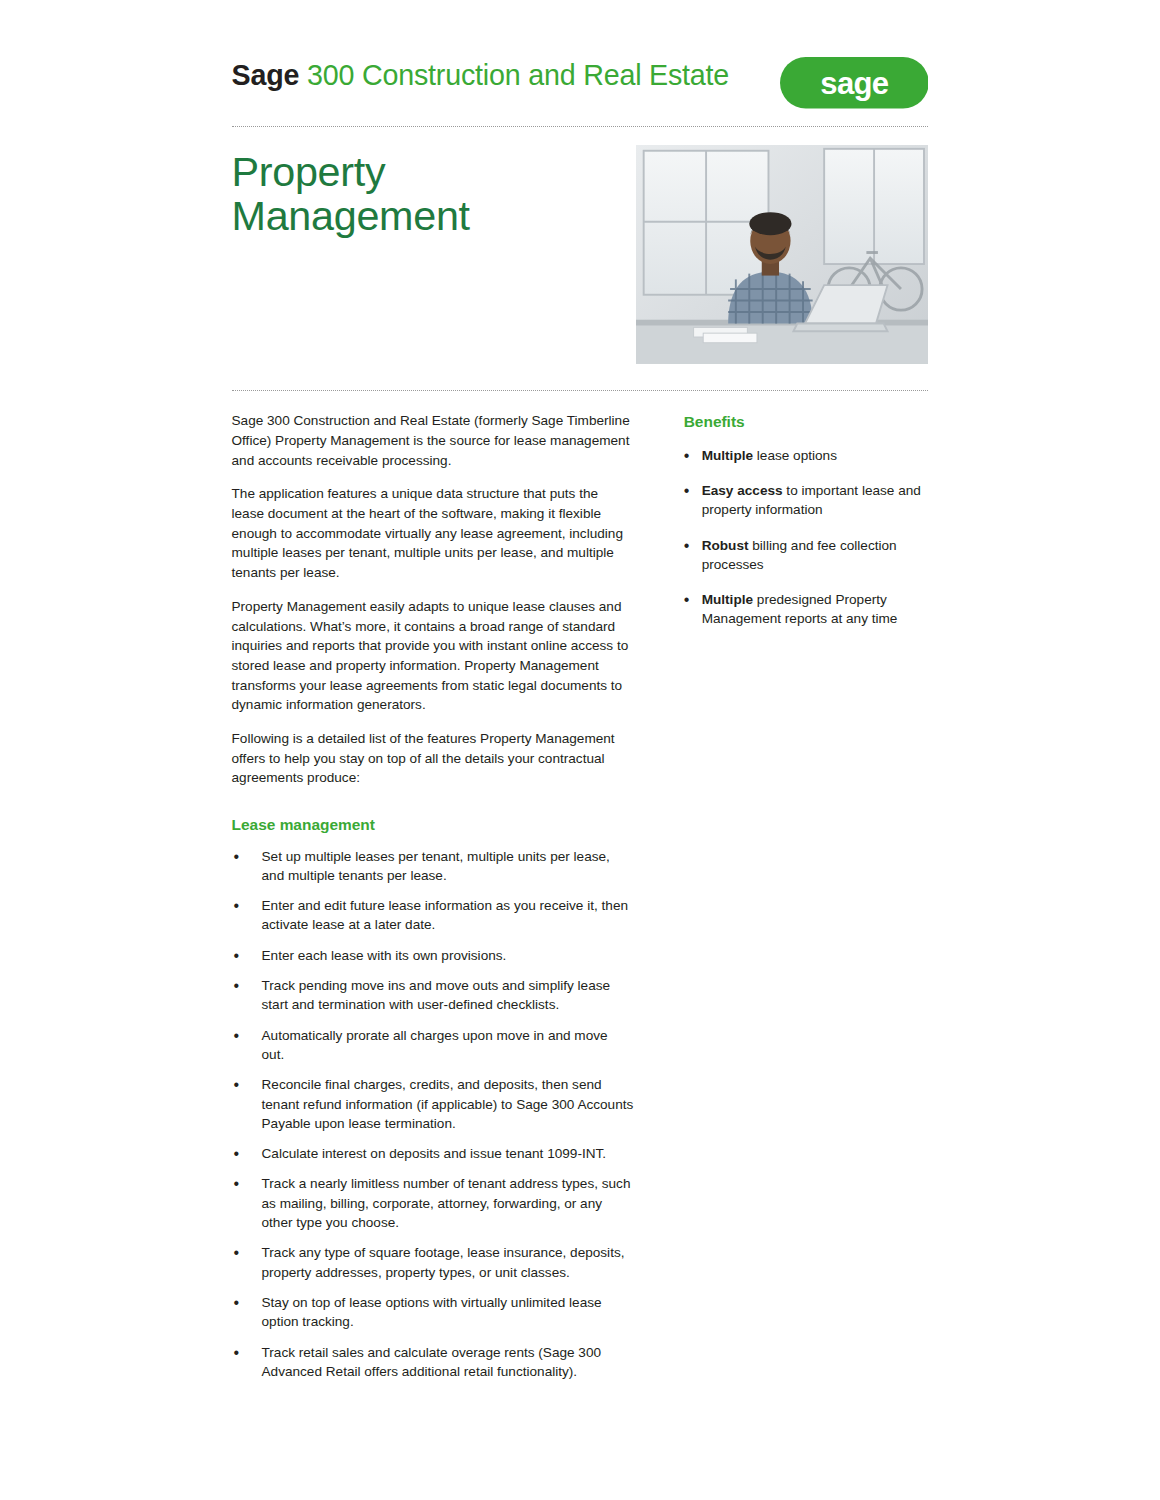Sage 300 Construction and Real Estate
sage
Property Management
Sage 300 Construction and Real Estate (formerly Sage Timberline Office) Property Management is the source for lease management and accounts receivable processing.
The application features a unique data structure that puts the lease document at the heart of the software, making it flexible enough to accommodate virtually any lease agreement, including multiple leases per tenant, multiple units per lease, and multiple tenants per lease.
Property Management easily adapts to unique lease clauses and calculations. What’s more, it contains a broad range of standard inquiries and reports that provide you with instant online access to stored lease and property information. Property Management transforms your lease agreements from static legal documents to dynamic information generators.
Following is a detailed list of the features Property Management offers to help you stay on top of all the details your contractual agreements produce:
Lease management
Set up multiple leases per tenant, multiple units per lease, and multiple tenants per lease.
Enter and edit future lease information as you receive it, then activate lease at a later date.
Enter each lease with its own provisions.
Track pending move ins and move outs and simplify lease start and termination with user-defined checklists.
Automatically prorate all charges upon move in and move out.
Reconcile final charges, credits, and deposits, then send tenant refund information (if applicable) to Sage 300 Accounts Payable upon lease termination.
Calculate interest on deposits and issue tenant 1099-INT.
Track a nearly limitless number of tenant address types, such as mailing, billing, corporate, attorney, forwarding, or any other type you choose.
Track any type of square footage, lease insurance, deposits, property addresses, property types, or unit classes.
Stay on top of lease options with virtually unlimited lease option tracking.
Track retail sales and calculate overage rents (Sage 300 Advanced Retail offers additional retail functionality).
Benefits
Multiple lease options
Easy access to important lease and property information
Robust billing and fee collection processes
Multiple predesigned Property Management reports at any time